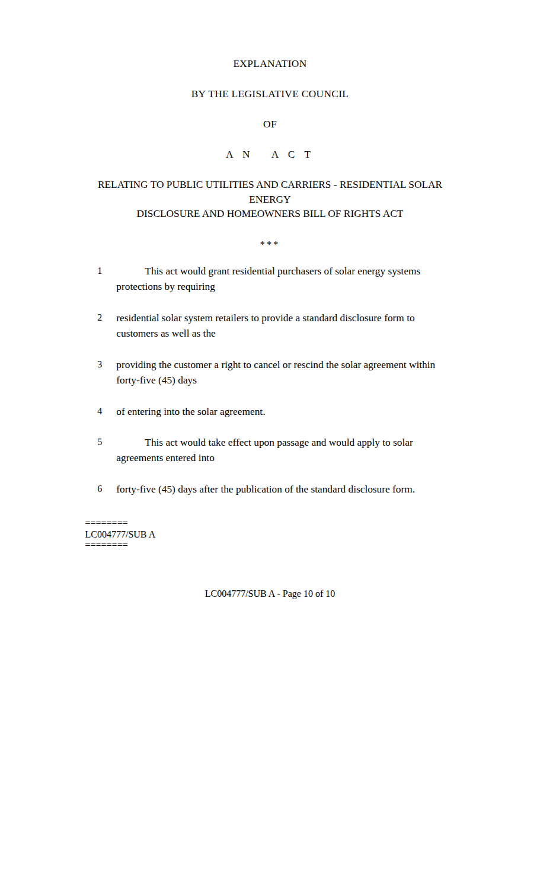EXPLANATION
BY THE LEGISLATIVE COUNCIL
OF
A N A C T
RELATING TO PUBLIC UTILITIES AND CARRIERS - RESIDENTIAL SOLAR ENERGY
DISCLOSURE AND HOMEOWNERS BILL OF RIGHTS ACT
***
This act would grant residential purchasers of solar energy systems protections by requiring
residential solar system retailers to provide a standard disclosure form to customers as well as the
providing the customer a right to cancel or rescind the solar agreement within forty-five (45) days
of entering into the solar agreement.
This act would take effect upon passage and would apply to solar agreements entered into
forty-five (45) days after the publication of the standard disclosure form.
========
LC004777/SUB A
========
LC004777/SUB A - Page 10 of 10